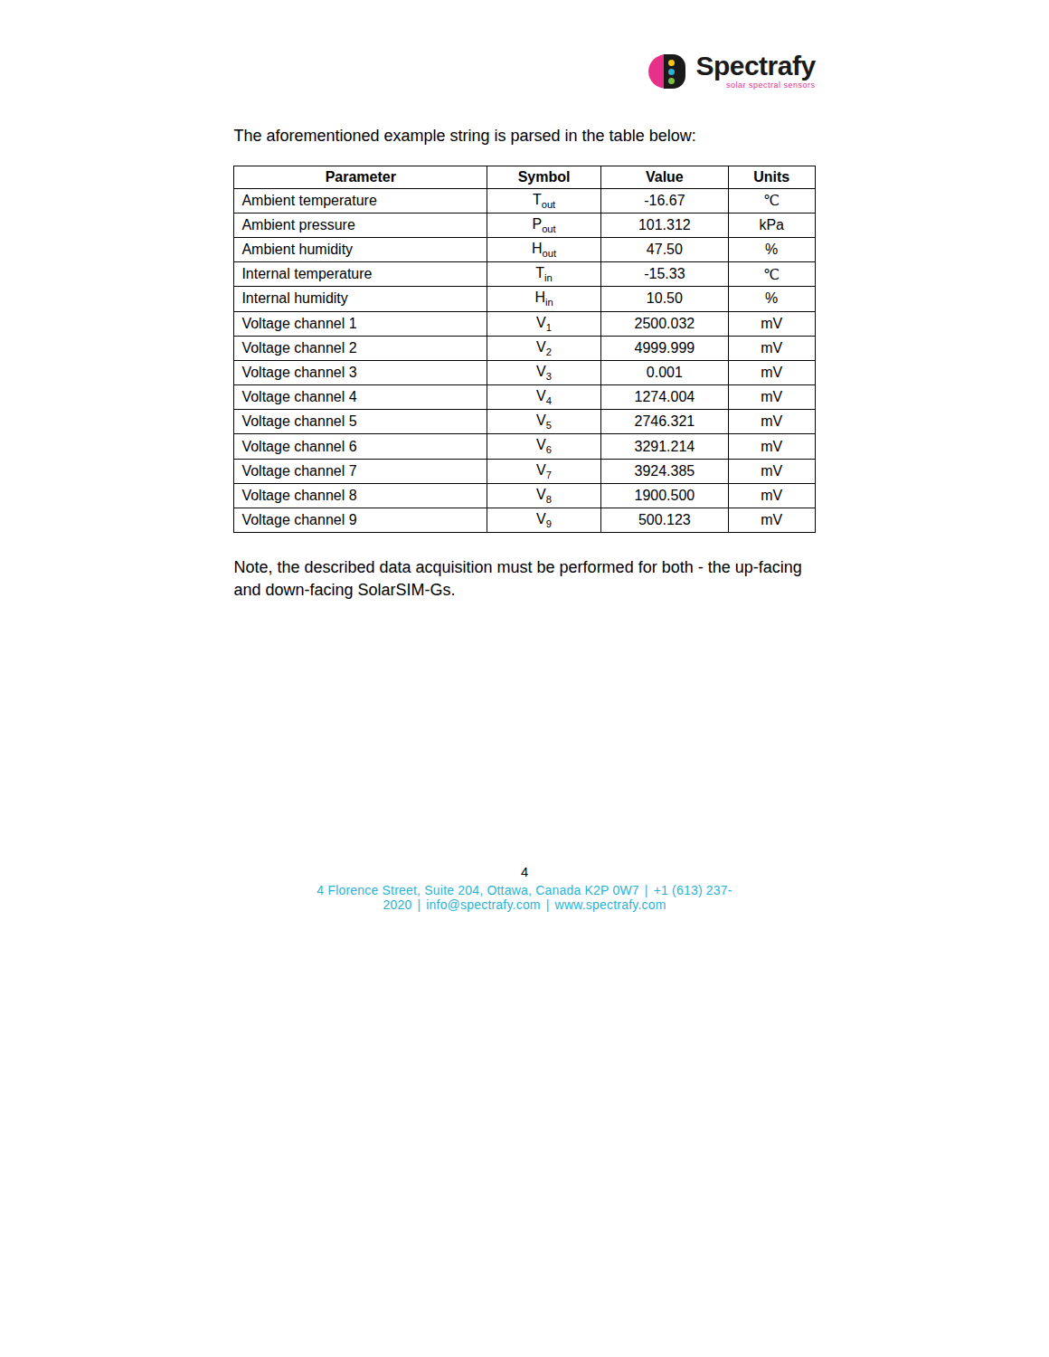Spectrafy
solar spectral sensors
The aforementioned example string is parsed in the table below:
| Parameter | Symbol | Value | Units |
| --- | --- | --- | --- |
| Ambient temperature | T out | -16.67 | ℃ |
| Ambient pressure | P out | 101.312 | kPa |
| Ambient humidity | H out | 47.50 | % |
| Internal temperature | T in | -15.33 | ℃ |
| Internal humidity | H in | 10.50 | % |
| Voltage channel 1 | V 1 | 2500.032 | mV |
| Voltage channel 2 | V 2 | 4999.999 | mV |
| Voltage channel 3 | V 3 | 0.001 | mV |
| Voltage channel 4 | V 4 | 1274.004 | mV |
| Voltage channel 5 | V 5 | 2746.321 | mV |
| Voltage channel 6 | V 6 | 3291.214 | mV |
| Voltage channel 7 | V 7 | 3924.385 | mV |
| Voltage channel 8 | V 8 | 1900.500 | mV |
| Voltage channel 9 | V 9 | 500.123 | mV |
Note, the described data acquisition must be performed for both - the up-facing and down-facing SolarSIM-Gs.
4
4 Florence Street, Suite 204, Ottawa, Canada K2P 0W7|+1 (613) 237-2020|info@spectrafy.com|www.spectrafy.com